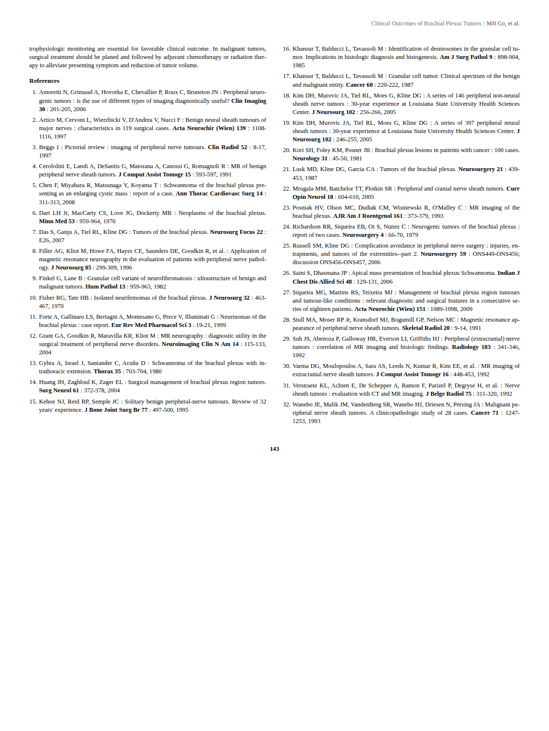Clinical Outcomes of Brachial Plexus Tumors|MH Go, et al.
trophysiologic monitoring are essential for favorable clinical outcome. In malignant tumors, surgical treatment should be planed and followed by adjuvant chemotherapy or radiation therapy to alleviate presenting symptom and reduction of tumor volume.
References
Amoretti N, Grimaud A, Hovorka E, Chevallier P, Roux C, Bruneton JN : Peripheral neurogenic tumors : is the use of different types of imaging diagnostically useful? Clin Imaging 30 : 201-205, 2006
Artico M, Cervoni L, Wierzbicki V, D'Andrea V, Nucci F : Benign neural sheath tumours of major nerves : characteristics in 119 surgical cases. Acta Neurochir (Wien) 139 : 1108-1116, 1997
Beggs I : Pictorial review : imaging of peripheral nerve tumours. Clin Radiol 52 : 8-17, 1997
Cerofolini E, Landi A, DeSantis G, Maiorana A, Canossi G, Romagnoli R : MR of benign peripheral nerve sheath tumors. J Comput Assist Tomogr 15 : 593-597, 1991
Chen F, Miyahara R, Matsunaga Y, Koyama T : Schwannoma of the brachial plexus presenting as an enlarging cystic mass : report of a case. Ann Thorac Cardiovasc Surg 14 : 311-313, 2008
Dart LH Jr, MacCarty CS, Love JG, Dockerty MB : Neoplasms of the brachial plexus. Minn Med 53 : 959-964, 1970
Das S, Ganju A, Tiel RL, Kline DG : Tumors of the brachial plexus. Neurosurg Focus 22 : E26, 2007
Filler AG, Kliot M, Howe FA, Hayes CE, Saunders DE, Goodkin R, et al. : Application of magnetic resonance neurography in the evaluation of patients with peripheral nerve pathology. J Neurosurg 85 : 299-309, 1996
Finkel G, Lane B : Granular cell variant of neurofibromatosis : ultrastructure of benign and malignant tumors. Hum Pathol 13 : 959-963, 1982
Fisher RG, Tate HB : Isolated neurilemomas of the brachial plexus. J Neurosurg 32 : 463-467, 1970
Forte A, Gallinaro LS, Bertagni A, Montesano G, Prece V, Illuminati G : Neurinomas of the brachial plexus : case report. Eur Rev Med Pharmacol Sci 3 : 19-21, 1999
Grant GA, Goodkin R, Maravilla KR, Kliot M : MR neurography : diagnostic utility in the surgical treatment of peripheral nerve disorders. Neuroimaging Clin N Am 14 : 115-133, 2004
Gyhra A, Israel J, Santander C, Acuña D : Schwannoma of the brachial plexus with intrathoracic extension. Thorax 35 : 703-704, 1980
Huang JH, Zaghloul K, Zager EL : Surgical management of brachial plexus region tumors. Surg Neurol 61 : 372-378, 2004
Kehoe NJ, Reid RP, Semple JC : Solitary benign peripheral-nerve tumours. Review of 32 years' experience. J Bone Joint Surg Br 77 : 497-500, 1995
Khansur T, Balducci L, Tavassoli M : Identification of desmosomes in the granular cell tumor. Implications in histologic diagnosis and histogenesis. Am J Surg Pathol 9 : 898-904, 1985
Khansur T, Balducci L, Tavassoli M : Granular cell tumor. Clinical spectrum of the benign and malignant entity. Cancer 60 : 220-222, 1987
Kim DH, Murovic JA, Tiel RL, Moes G, Kline DG : A series of 146 peripheral non-neural sheath nerve tumors : 30-year experience at Louisiana State University Health Sciences Center. J Neurosurg 102 : 256-266, 2005
Kim DH, Murovic JA, Tiel RL, Moes G, Kline DG : A series of 397 peripheral neural sheath tumors : 30-year experience at Louisiana State University Health Sciences Center. J Neurosurg 102 : 246-255, 2005
Kori SH, Foley KM, Posner JB : Brachial plexus lesions in patients with cancer : 100 cases. Neurology 31 : 45-50, 1981
Lusk MD, Kline DG, Garcia CA : Tumors of the brachial plexus. Neurosurgery 21 : 439-453, 1987
Mrugala MM, Batchelor TT, Plotkin SR : Peripheral and cranial nerve sheath tumors. Curr Opin Neurol 18 : 604-610, 2005
Posniak HV, Olson MC, Dudiak CM, Wisniewski R, O'Malley C : MR imaging of the brachial plexus. AJR Am J Roentgenol 161 : 373-379, 1993
Richardson RR, Siqueira EB, Oi S, Nunez C : Neurogenic tumors of the brachial plexus : report of two cases. Neurosurgery 4 : 66-70, 1979
Russell SM, Kline DG : Complication avoidance in peripheral nerve surgery : injuries, entrapments, and tumors of the extremities--part 2. Neurosurgery 59 : ONS449-ONS456; discussion ONS456-ONS457, 2006
Saini S, Dhasmana JP : Apical mass presentation of brachial plexus Schwannoma. Indian J Chest Dis Allied Sci 48 : 129-131, 2006
Siqueira MG, Martins RS, Teixeira MJ : Management of brachial plexus region tumours and tumour-like conditions : relevant diagnostic and surgical features in a consecutive series of eighteen patients. Acta Neurochir (Wien) 151 : 1089-1098, 2009
Stull MA, Moser RP Jr, Kransdorf MJ, Bogumill GP, Nelson MC : Magnetic resonance appearance of peripheral nerve sheath tumors. Skeletal Radiol 20 : 9-14, 1991
Suh JS, Abenoza P, Galloway HR, Everson LI, Griffiths HJ : Peripheral (extracranial) nerve tumors : correlation of MR imaging and histologic findings. Radiology 183 : 341-346, 1992
Varma DG, Moulopoulos A, Sara AS, Leeds N, Kumar R, Kim EE, et al. : MR imaging of extracranial nerve sheath tumors. J Comput Assist Tomogr 16 : 448-453, 1992
Verstraete KL, Achten E, De Schepper A, Ramon F, Parizel P, Degryse H, et al. : Nerve sheath tumors : evaluation with CT and MR imaging. J Belge Radiol 75 : 311-320, 1992
Wanebo JE, Malik JM, VandenBerg SR, Wanebo HJ, Driesen N, Persing JA : Malignant peripheral nerve sheath tumors. A clinicopathologic study of 28 cases. Cancer 71 : 1247-1253, 1993
143